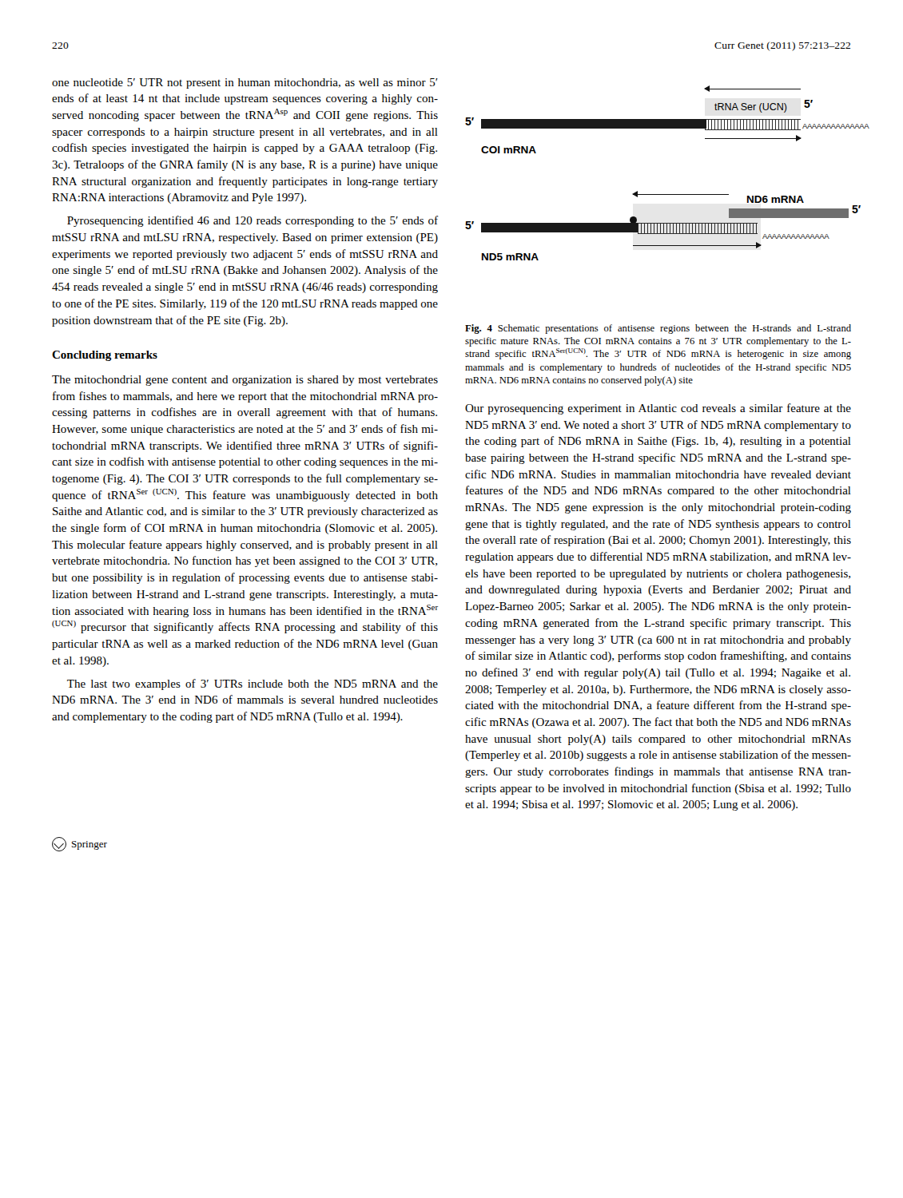220 Curr Genet (2011) 57:213–222
one nucleotide 5′ UTR not present in human mitochondria, as well as minor 5′ ends of at least 14 nt that include upstream sequences covering a highly conserved noncoding spacer between the tRNAAsp and COII gene regions. This spacer corresponds to a hairpin structure present in all vertebrates, and in all codfish species investigated the hairpin is capped by a GAAA tetraloop (Fig. 3c). Tetraloops of the GNRA family (N is any base, R is a purine) have unique RNA structural organization and frequently participates in long-range tertiary RNA:RNA interactions (Abramovitz and Pyle 1997).
Pyrosequencing identified 46 and 120 reads corresponding to the 5′ ends of mtSSU rRNA and mtLSU rRNA, respectively. Based on primer extension (PE) experiments we reported previously two adjacent 5′ ends of mtSSU rRNA and one single 5′ end of mtLSU rRNA (Bakke and Johansen 2002). Analysis of the 454 reads revealed a single 5′ end in mtSSU rRNA (46/46 reads) corresponding to one of the PE sites. Similarly, 119 of the 120 mtLSU rRNA reads mapped one position downstream that of the PE site (Fig. 2b).
Concluding remarks
The mitochondrial gene content and organization is shared by most vertebrates from fishes to mammals, and here we report that the mitochondrial mRNA processing patterns in codfishes are in overall agreement with that of humans. However, some unique characteristics are noted at the 5′ and 3′ ends of fish mitochondrial mRNA transcripts. We identified three mRNA 3′ UTRs of significant size in codfish with antisense potential to other coding sequences in the mitogenome (Fig. 4). The COI 3′ UTR corresponds to the full complementary sequence of tRNASer (UCN). This feature was unambiguously detected in both Saithe and Atlantic cod, and is similar to the 3′ UTR previously characterized as the single form of COI mRNA in human mitochondria (Slomovic et al. 2005). This molecular feature appears highly conserved, and is probably present in all vertebrate mitochondria. No function has yet been assigned to the COI 3′ UTR, but one possibility is in regulation of processing events due to antisense stabilization between H-strand and L-strand gene transcripts. Interestingly, a mutation associated with hearing loss in humans has been identified in the tRNASer (UCN) precursor that significantly affects RNA processing and stability of this particular tRNA as well as a marked reduction of the ND6 mRNA level (Guan et al. 1998).
The last two examples of 3′ UTRs include both the ND5 mRNA and the ND6 mRNA. The 3′ end in ND6 of mammals is several hundred nucleotides and complementary to the coding part of ND5 mRNA (Tullo et al. 1994).
tRNA Ser (UCN)
5′
5′
AAAAAAAAAAAAAA
COI mRNA
ND6 mRNA
5′
5′
AAAAAAAAAAAAAA
ND5 mRNA
Fig. 4 Schematic presentations of antisense regions between the H-strands and L-strand specific mature RNAs. The COI mRNA contains a 76 nt 3′ UTR complementary to the L-strand specific tRNASer(UCN). The 3′ UTR of ND6 mRNA is heterogenic in size among mammals and is complementary to hundreds of nucleotides of the H-strand specific ND5 mRNA. ND6 mRNA contains no conserved poly(A) site
Our pyrosequencing experiment in Atlantic cod reveals a similar feature at the ND5 mRNA 3′ end. We noted a short 3′ UTR of ND5 mRNA complementary to the coding part of ND6 mRNA in Saithe (Figs. 1b, 4), resulting in a potential base pairing between the H-strand specific ND5 mRNA and the L-strand specific ND6 mRNA. Studies in mammalian mitochondria have revealed deviant features of the ND5 and ND6 mRNAs compared to the other mitochondrial mRNAs. The ND5 gene expression is the only mitochondrial protein-coding gene that is tightly regulated, and the rate of ND5 synthesis appears to control the overall rate of respiration (Bai et al. 2000; Chomyn 2001). Interestingly, this regulation appears due to differential ND5 mRNA stabilization, and mRNA levels have been reported to be upregulated by nutrients or cholera pathogenesis, and downregulated during hypoxia (Everts and Berdanier 2002; Piruat and Lopez-Barneo 2005; Sarkar et al. 2005). The ND6 mRNA is the only protein-coding mRNA generated from the L-strand specific primary transcript. This messenger has a very long 3′ UTR (ca 600 nt in rat mitochondria and probably of similar size in Atlantic cod), performs stop codon frameshifting, and contains no defined 3′ end with regular poly(A) tail (Tullo et al. 1994; Nagaike et al. 2008; Temperley et al. 2010a, b). Furthermore, the ND6 mRNA is closely associated with the mitochondrial DNA, a feature different from the H-strand specific mRNAs (Ozawa et al. 2007). The fact that both the ND5 and ND6 mRNAs have unusual short poly(A) tails compared to other mitochondrial mRNAs (Temperley et al. 2010b) suggests a role in antisense stabilization of the messengers. Our study corroborates findings in mammals that antisense RNA transcripts appear to be involved in mitochondrial function (Sbisa et al. 1992; Tullo et al. 1994; Sbisa et al. 1997; Slomovic et al. 2005; Lung et al. 2006).
Springer